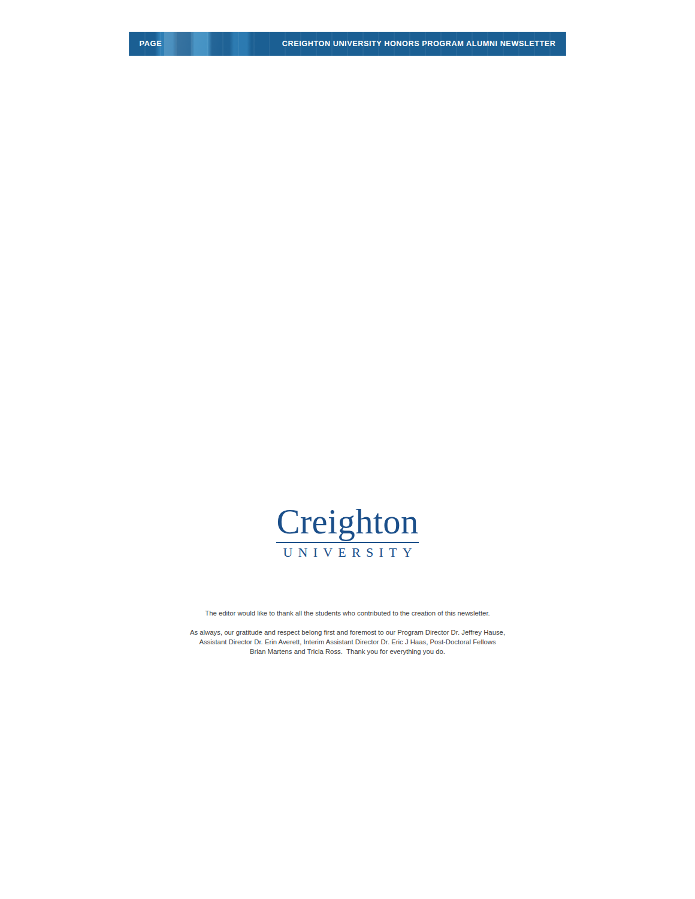Page Creighton University Honors Program Alumni Newsletter
Creighton
UNIVERSITY
The editor would like to thank all the students who contributed to the creation of this newsletter.
As always, our gratitude and respect belong first and foremost to our Program Director Dr. Jeffrey Hause,
Assistant Director Dr. Erin Averett, Interim Assistant Director Dr. Eric J Haas, Post-Doctoral Fellows
Brian Martens and Tricia Ross. Thank you for everything you do.